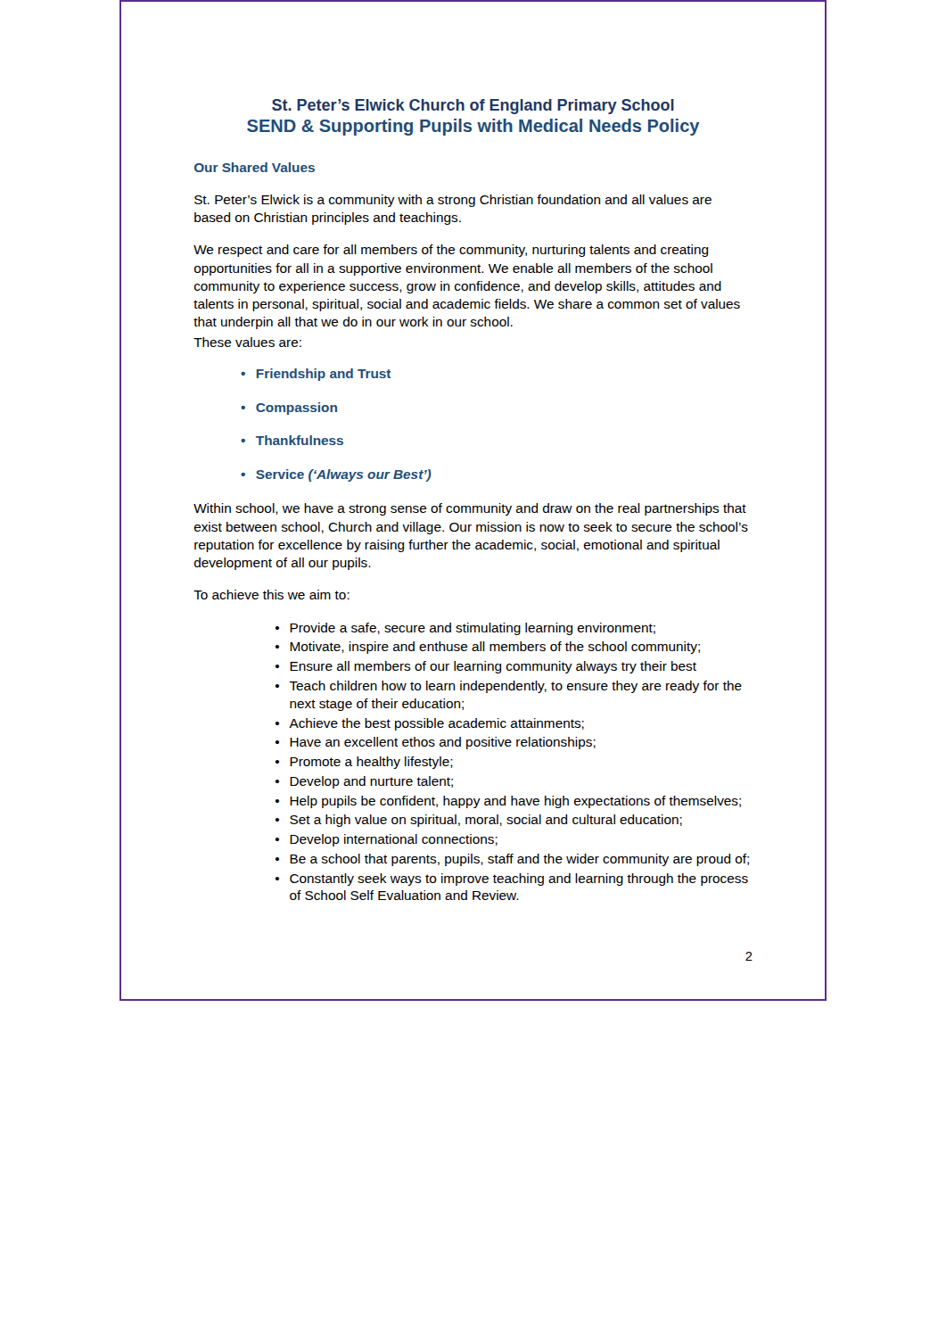St. Peter’s Elwick Church of England Primary School
SEND & Supporting Pupils with Medical Needs Policy
Our Shared Values
St. Peter’s Elwick is a community with a strong Christian foundation and all values are based on Christian principles and teachings.
We respect and care for all members of the community, nurturing talents and creating opportunities for all in a supportive environment. We enable all members of the school community to experience success, grow in confidence, and develop skills, attitudes and talents in personal, spiritual, social and academic fields. We share a common set of values that underpin all that we do in our work in our school.
These values are:
Friendship and Trust
Compassion
Thankfulness
Service (‘Always our Best’)
Within school, we have a strong sense of community and draw on the real partnerships that exist between school, Church and village. Our mission is now to seek to secure the school’s reputation for excellence by raising further the academic, social, emotional and spiritual development of all our pupils.
To achieve this we aim to:
Provide a safe, secure and stimulating learning environment;
Motivate, inspire and enthuse all members of the school community;
Ensure all members of our learning community always try their best
Teach children how to learn independently, to ensure they are ready for the next stage of their education;
Achieve the best possible academic attainments;
Have an excellent ethos and positive relationships;
Promote a healthy lifestyle;
Develop and nurture talent;
Help pupils be confident, happy and have high expectations of themselves;
Set a high value on spiritual, moral, social and cultural education;
Develop international connections;
Be a school that parents, pupils, staff and the wider community are proud of;
Constantly seek ways to improve teaching and learning through the process of School Self Evaluation and Review.
2